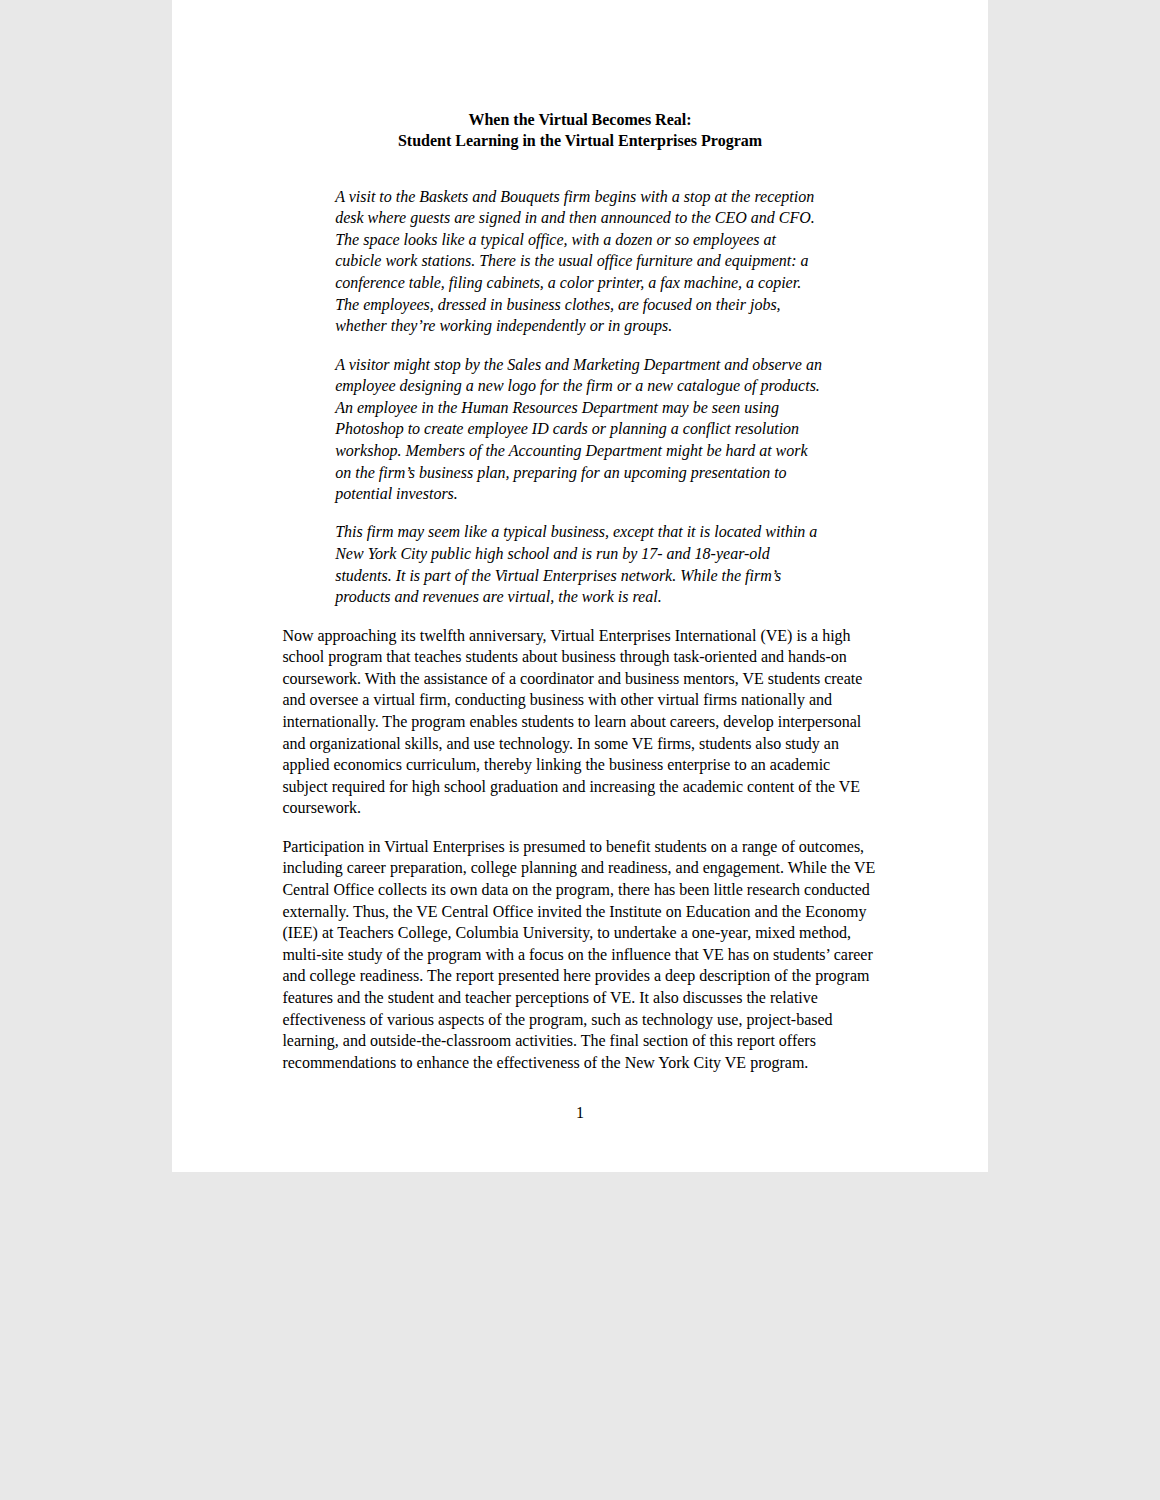When the Virtual Becomes Real: Student Learning in the Virtual Enterprises Program
A visit to the Baskets and Bouquets firm begins with a stop at the reception desk where guests are signed in and then announced to the CEO and CFO. The space looks like a typical office, with a dozen or so employees at cubicle work stations. There is the usual office furniture and equipment: a conference table, filing cabinets, a color printer, a fax machine, a copier. The employees, dressed in business clothes, are focused on their jobs, whether they’re working independently or in groups.
A visitor might stop by the Sales and Marketing Department and observe an employee designing a new logo for the firm or a new catalogue of products. An employee in the Human Resources Department may be seen using Photoshop to create employee ID cards or planning a conflict resolution workshop. Members of the Accounting Department might be hard at work on the firm’s business plan, preparing for an upcoming presentation to potential investors.
This firm may seem like a typical business, except that it is located within a New York City public high school and is run by 17- and 18-year-old students. It is part of the Virtual Enterprises network. While the firm’s products and revenues are virtual, the work is real.
Now approaching its twelfth anniversary, Virtual Enterprises International (VE) is a high school program that teaches students about business through task-oriented and hands-on coursework. With the assistance of a coordinator and business mentors, VE students create and oversee a virtual firm, conducting business with other virtual firms nationally and internationally. The program enables students to learn about careers, develop interpersonal and organizational skills, and use technology. In some VE firms, students also study an applied economics curriculum, thereby linking the business enterprise to an academic subject required for high school graduation and increasing the academic content of the VE coursework.
Participation in Virtual Enterprises is presumed to benefit students on a range of outcomes, including career preparation, college planning and readiness, and engagement. While the VE Central Office collects its own data on the program, there has been little research conducted externally. Thus, the VE Central Office invited the Institute on Education and the Economy (IEE) at Teachers College, Columbia University, to undertake a one-year, mixed method, multi-site study of the program with a focus on the influence that VE has on students’ career and college readiness. The report presented here provides a deep description of the program features and the student and teacher perceptions of VE. It also discusses the relative effectiveness of various aspects of the program, such as technology use, project-based learning, and outside-the-classroom activities. The final section of this report offers recommendations to enhance the effectiveness of the New York City VE program.
1